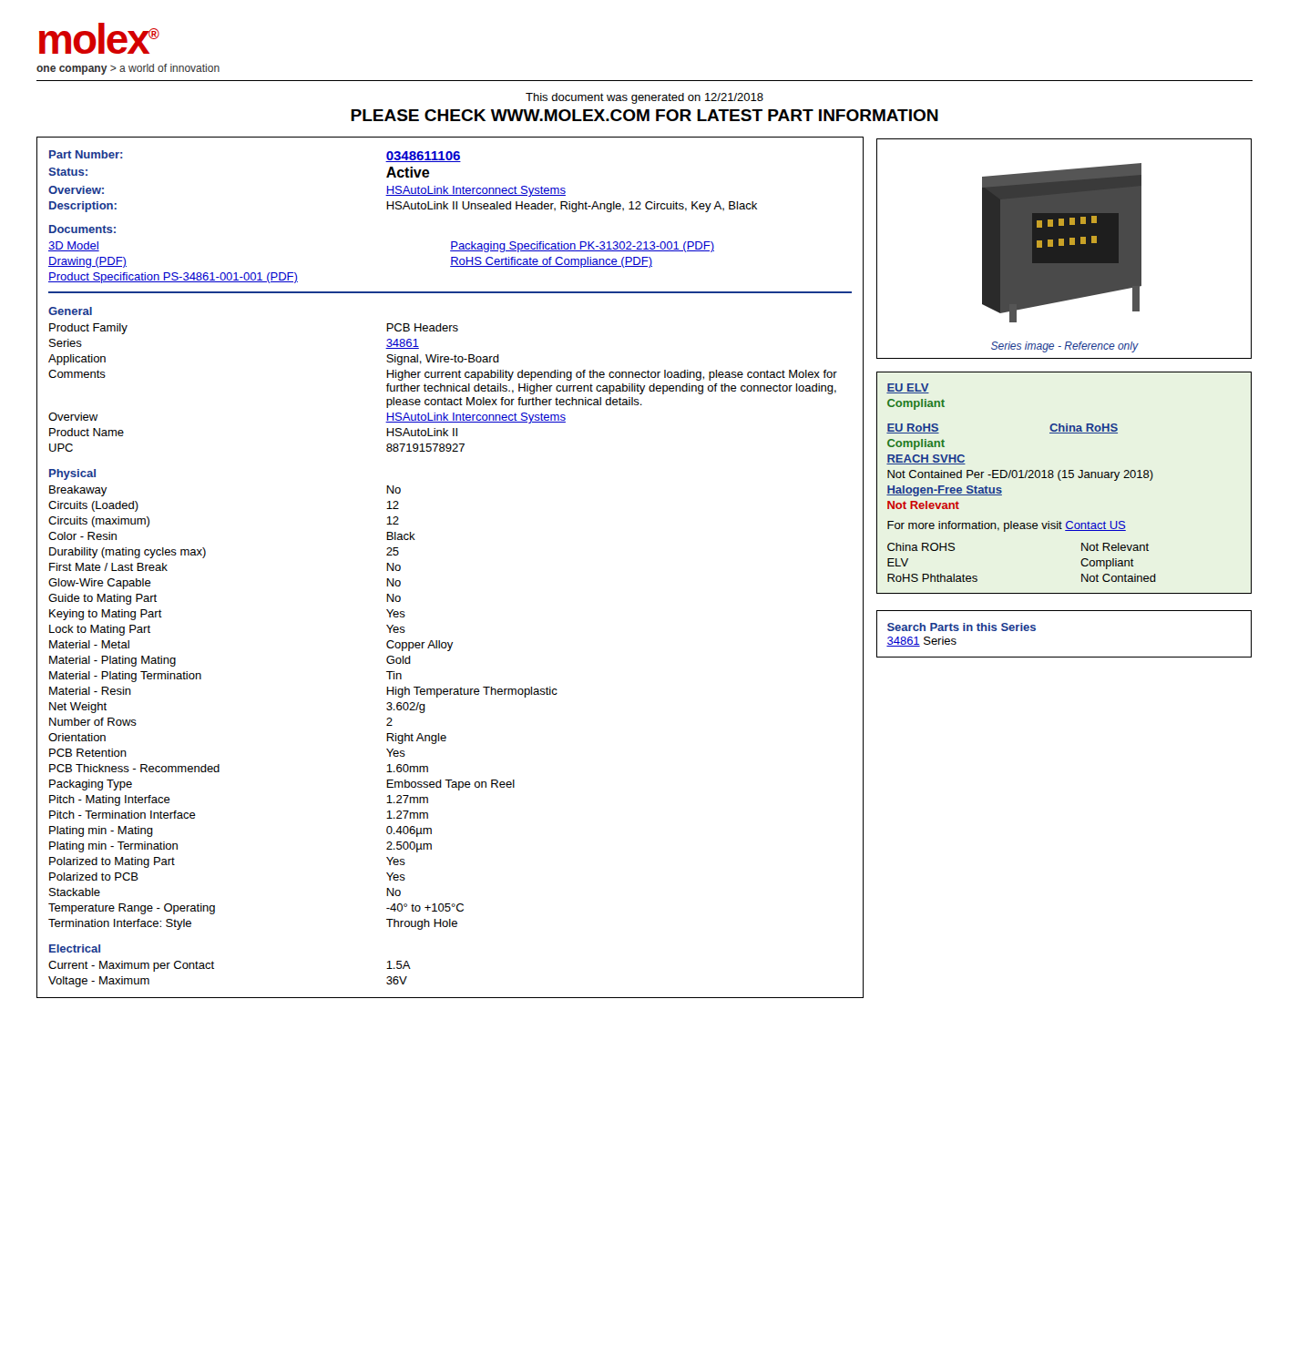molex®
one company > a world of innovation
This document was generated on 12/21/2018
PLEASE CHECK WWW.MOLEX.COM FOR LATEST PART INFORMATION
| / Part Number: / 0348611106 / / Status: / Active / / Overview: / HSAutoLink Interconnect Systems / / Description: / HSAutoLink II Unsealed Header, Right-Angle, 12 Circuits, Key A, Black / Documents: / 3D Model / Packaging Specification PK-31302-213-001 (PDF) / / Drawing (PDF) / RoHS Certificate of Compliance (PDF) / / Product Specification PS-34861-001-001 (PDF) / / General / Product Family / PCB Headers / / Series / 34861 / / Application / Signal, Wire-to-Board / / Comments / Higher current capability depending of the connector loading, please contact Molex for further technical details., Higher current capability depending of the connector loading, please contact Molex for further technical details. / / Overview / HSAutoLink Interconnect Systems / / Product Name / HSAutoLink II / / UPC / 887191578927 / Physical / Breakaway / No / / Circuits (Loaded) / 12 / / Circuits (maximum) / 12 / / Color - Resin / Black / / Durability (mating cycles max) / 25 / / First Mate / Last Break / No / / Glow-Wire Capable / No / / Guide to Mating Part / No / / Keying to Mating Part / Yes / / Lock to Mating Part / Yes / / Material - Metal / Copper Alloy / / Material - Plating Mating / Gold / / Material - Plating Termination / Tin / / Material - Resin / High Temperature Thermoplastic / / Net Weight / 3.602/g / / Number of Rows / 2 / / Orientation / Right Angle / / PCB Retention / Yes / / PCB Thickness - Recommended / 1.60mm / / Packaging Type / Embossed Tape on Reel / / Pitch - Mating Interface / 1.27mm / / Pitch - Termination Interface / 1.27mm / / Plating min - Mating / 0.406µm / / Plating min - Termination / 2.500µm / / Polarized to Mating Part / Yes / / Polarized to PCB / Yes / / Stackable / No / / Temperature Range - Operating / -40° to +105°C / / Termination Interface: Style / Through Hole / Electrical / Current - Maximum per Contact / 1.5A / / Voltage - Maximum / 36V / | Series image - Reference only / EU ELV / / / Compliant / / / EU RoHS / China RoHS / / Compliant / / / REACH SVHC / / Not Contained Per -ED/01/2018 (15 January 2018) / / Halogen-Free Status / / Not Relevant / For more information, please visit Contact US / China ROHS / Not Relevant / / ELV / Compliant / / RoHS Phthalates / Not Contained / Search Parts in this Series 34861 Series |